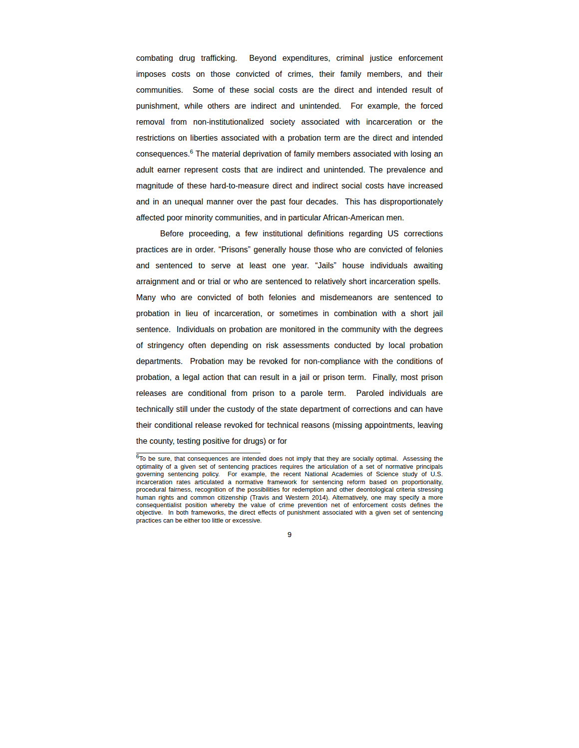combating drug trafficking. Beyond expenditures, criminal justice enforcement imposes costs on those convicted of crimes, their family members, and their communities. Some of these social costs are the direct and intended result of punishment, while others are indirect and unintended. For example, the forced removal from non-institutionalized society associated with incarceration or the restrictions on liberties associated with a probation term are the direct and intended consequences.6 The material deprivation of family members associated with losing an adult earner represent costs that are indirect and unintended. The prevalence and magnitude of these hard-to-measure direct and indirect social costs have increased and in an unequal manner over the past four decades. This has disproportionately affected poor minority communities, and in particular African-American men.
Before proceeding, a few institutional definitions regarding US corrections practices are in order. “Prisons” generally house those who are convicted of felonies and sentenced to serve at least one year. “Jails” house individuals awaiting arraignment and or trial or who are sentenced to relatively short incarceration spells. Many who are convicted of both felonies and misdemeanors are sentenced to probation in lieu of incarceration, or sometimes in combination with a short jail sentence. Individuals on probation are monitored in the community with the degrees of stringency often depending on risk assessments conducted by local probation departments. Probation may be revoked for non-compliance with the conditions of probation, a legal action that can result in a jail or prison term. Finally, most prison releases are conditional from prison to a parole term. Paroled individuals are technically still under the custody of the state department of corrections and can have their conditional release revoked for technical reasons (missing appointments, leaving the county, testing positive for drugs) or for
6 To be sure, that consequences are intended does not imply that they are socially optimal. Assessing the optimality of a given set of sentencing practices requires the articulation of a set of normative principals governing sentencing policy. For example, the recent National Academies of Science study of U.S. incarceration rates articulated a normative framework for sentencing reform based on proportionality, procedural fairness, recognition of the possibilities for redemption and other deontological criteria stressing human rights and common citizenship (Travis and Western 2014). Alternatively, one may specify a more consequentialist position whereby the value of crime prevention net of enforcement costs defines the objective. In both frameworks, the direct effects of punishment associated with a given set of sentencing practices can be either too little or excessive.
9